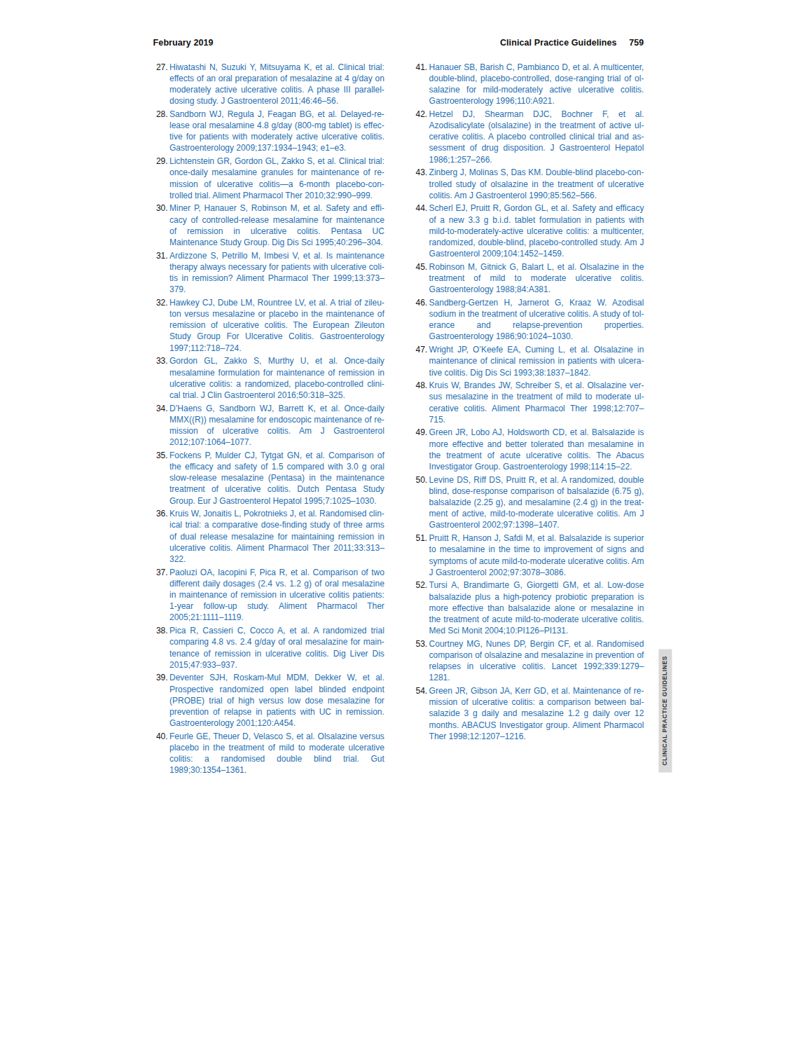February 2019
Clinical Practice Guidelines 759
27. Hiwatashi N, Suzuki Y, Mitsuyama K, et al. Clinical trial: effects of an oral preparation of mesalazine at 4 g/day on moderately active ulcerative colitis. A phase III parallel-dosing study. J Gastroenterol 2011;46:46–56.
28. Sandborn WJ, Regula J, Feagan BG, et al. Delayed-release oral mesalamine 4.8 g/day (800-mg tablet) is effective for patients with moderately active ulcerative colitis. Gastroenterology 2009;137:1934–1943; e1–e3.
29. Lichtenstein GR, Gordon GL, Zakko S, et al. Clinical trial: once-daily mesalamine granules for maintenance of remission of ulcerative colitis—a 6-month placebo-controlled trial. Aliment Pharmacol Ther 2010;32:990–999.
30. Miner P, Hanauer S, Robinson M, et al. Safety and efficacy of controlled-release mesalamine for maintenance of remission in ulcerative colitis. Pentasa UC Maintenance Study Group. Dig Dis Sci 1995;40:296–304.
31. Ardizzone S, Petrillo M, Imbesi V, et al. Is maintenance therapy always necessary for patients with ulcerative colitis in remission? Aliment Pharmacol Ther 1999;13:373–379.
32. Hawkey CJ, Dube LM, Rountree LV, et al. A trial of zileuton versus mesalazine or placebo in the maintenance of remission of ulcerative colitis. The European Zileuton Study Group For Ulcerative Colitis. Gastroenterology 1997;112:718–724.
33. Gordon GL, Zakko S, Murthy U, et al. Once-daily mesalamine formulation for maintenance of remission in ulcerative colitis: a randomized, placebo-controlled clinical trial. J Clin Gastroenterol 2016;50:318–325.
34. D’Haens G, Sandborn WJ, Barrett K, et al. Once-daily MMX((R)) mesalamine for endoscopic maintenance of remission of ulcerative colitis. Am J Gastroenterol 2012;107:1064–1077.
35. Fockens P, Mulder CJ, Tytgat GN, et al. Comparison of the efficacy and safety of 1.5 compared with 3.0 g oral slow-release mesalazine (Pentasa) in the maintenance treatment of ulcerative colitis. Dutch Pentasa Study Group. Eur J Gastroenterol Hepatol 1995;7:1025–1030.
36. Kruis W, Jonaitis L, Pokrotnieks J, et al. Randomised clinical trial: a comparative dose-finding study of three arms of dual release mesalazine for maintaining remission in ulcerative colitis. Aliment Pharmacol Ther 2011;33:313–322.
37. Paoluzi OA, Iacopini F, Pica R, et al. Comparison of two different daily dosages (2.4 vs. 1.2 g) of oral mesalazine in maintenance of remission in ulcerative colitis patients: 1-year follow-up study. Aliment Pharmacol Ther 2005;21:1111–1119.
38. Pica R, Cassieri C, Cocco A, et al. A randomized trial comparing 4.8 vs. 2.4 g/day of oral mesalazine for maintenance of remission in ulcerative colitis. Dig Liver Dis 2015;47:933–937.
39. Deventer SJH, Roskam-Mul MDM, Dekker W, et al. Prospective randomized open label blinded endpoint (PROBE) trial of high versus low dose mesalazine for prevention of relapse in patients with UC in remission. Gastroenterology 2001;120:A454.
40. Feurle GE, Theuer D, Velasco S, et al. Olsalazine versus placebo in the treatment of mild to moderate ulcerative colitis: a randomised double blind trial. Gut 1989;30:1354–1361.
41. Hanauer SB, Barish C, Pambianco D, et al. A multicenter, double-blind, placebo-controlled, dose-ranging trial of olsalazine for mild-moderately active ulcerative colitis. Gastroenterology 1996;110:A921.
42. Hetzel DJ, Shearman DJC, Bochner F, et al. Azodisalicylate (olsalazine) in the treatment of active ulcerative colitis. A placebo controlled clinical trial and assessment of drug disposition. J Gastroenterol Hepatol 1986;1:257–266.
43. Zinberg J, Molinas S, Das KM. Double-blind placebo-controlled study of olsalazine in the treatment of ulcerative colitis. Am J Gastroenterol 1990;85:562–566.
44. Scherl EJ, Pruitt R, Gordon GL, et al. Safety and efficacy of a new 3.3 g b.i.d. tablet formulation in patients with mild-to-moderately-active ulcerative colitis: a multicenter, randomized, double-blind, placebo-controlled study. Am J Gastroenterol 2009;104:1452–1459.
45. Robinson M, Gitnick G, Balart L, et al. Olsalazine in the treatment of mild to moderate ulcerative colitis. Gastroenterology 1988;84:A381.
46. Sandberg-Gertzen H, Jarnerot G, Kraaz W. Azodisal sodium in the treatment of ulcerative colitis. A study of tolerance and relapse-prevention properties. Gastroenterology 1986;90:1024–1030.
47. Wright JP, O’Keefe EA, Cuming L, et al. Olsalazine in maintenance of clinical remission in patients with ulcerative colitis. Dig Dis Sci 1993;38:1837–1842.
48. Kruis W, Brandes JW, Schreiber S, et al. Olsalazine versus mesalazine in the treatment of mild to moderate ulcerative colitis. Aliment Pharmacol Ther 1998;12:707–715.
49. Green JR, Lobo AJ, Holdsworth CD, et al. Balsalazide is more effective and better tolerated than mesalamine in the treatment of acute ulcerative colitis. The Abacus Investigator Group. Gastroenterology 1998;114:15–22.
50. Levine DS, Riff DS, Pruitt R, et al. A randomized, double blind, dose-response comparison of balsalazide (6.75 g), balsalazide (2.25 g), and mesalamine (2.4 g) in the treatment of active, mild-to-moderate ulcerative colitis. Am J Gastroenterol 2002;97:1398–1407.
51. Pruitt R, Hanson J, Safdi M, et al. Balsalazide is superior to mesalamine in the time to improvement of signs and symptoms of acute mild-to-moderate ulcerative colitis. Am J Gastroenterol 2002;97:3078–3086.
52. Tursi A, Brandimarte G, Giorgetti GM, et al. Low-dose balsalazide plus a high-potency probiotic preparation is more effective than balsalazide alone or mesalazine in the treatment of acute mild-to-moderate ulcerative colitis. Med Sci Monit 2004;10:PI126–PI131.
53. Courtney MG, Nunes DP, Bergin CF, et al. Randomised comparison of olsalazine and mesalazine in prevention of relapses in ulcerative colitis. Lancet 1992;339:1279–1281.
54. Green JR, Gibson JA, Kerr GD, et al. Maintenance of remission of ulcerative colitis: a comparison between balsalazide 3 g daily and mesalazine 1.2 g daily over 12 months. ABACUS Investigator group. Aliment Pharmacol Ther 1998;12:1207–1216.
Clinical Practice Guidelines